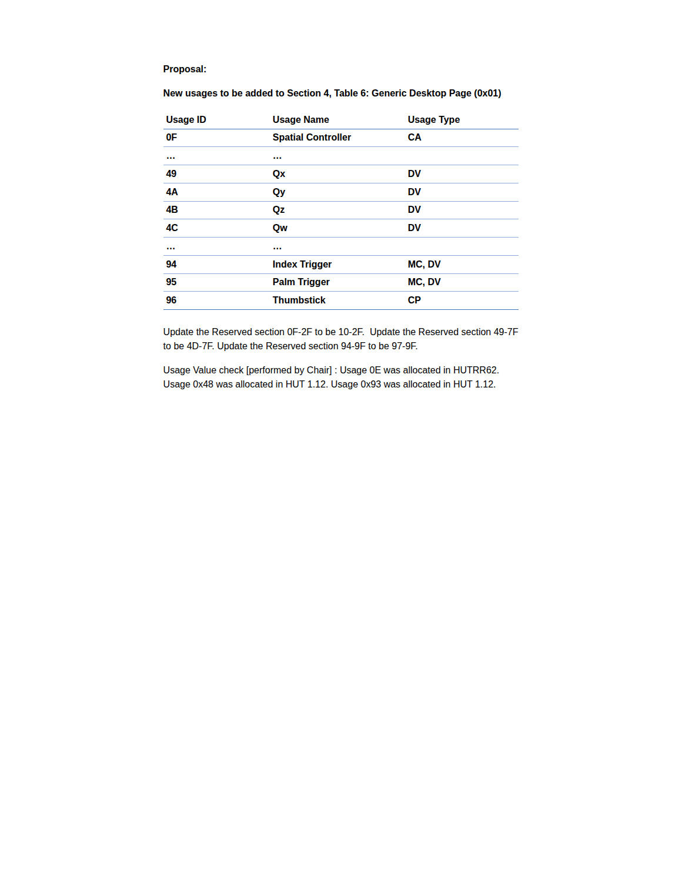Proposal:
New usages to be added to Section 4, Table 6: Generic Desktop Page (0x01)
| Usage ID | Usage Name | Usage Type |
| --- | --- | --- |
| 0F | Spatial Controller | CA |
| … | … | |
| 49 | Qx | DV |
| 4A | Qy | DV |
| 4B | Qz | DV |
| 4C | Qw | DV |
| … | … | |
| 94 | Index Trigger | MC, DV |
| 95 | Palm Trigger | MC, DV |
| 96 | Thumbstick | CP |
Update the Reserved section 0F-2F to be 10-2F. Update the Reserved section 49-7F to be 4D-7F. Update the Reserved section 94-9F to be 97-9F.
Usage Value check [performed by Chair] : Usage 0E was allocated in HUTRR62. Usage 0x48 was allocated in HUT 1.12. Usage 0x93 was allocated in HUT 1.12.